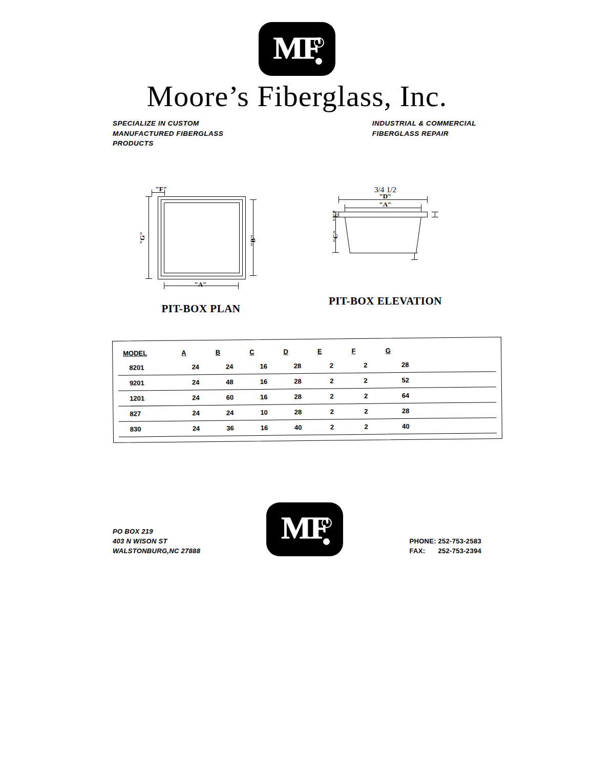MF
Moore’s Fiberglass, Inc.
SPECIALIZE IN CUSTOM
MANUFACTURED FIBERGLASS
PRODUCTS
INDUSTRIAL & COMMERCIAL
FIBERGLASS REPAIR
"F" "G" "B" "A"
PIT-BOX PLAN
"D" "A" "E" "C" 3/4 1/2
PIT-BOX ELEVATION
| MODEL | A | B | C | D | E | F | G | |
| --- | --- | --- | --- | --- | --- | --- | --- | --- |
| 8201 | 24 | 24 | 16 | 28 | 2 | 2 | 28 | |
| 9201 | 24 | 48 | 16 | 28 | 2 | 2 | 52 | |
| 1201 | 24 | 60 | 16 | 28 | 2 | 2 | 64 | |
| 827 | 24 | 24 | 10 | 28 | 2 | 2 | 28 | |
| 830 | 24 | 36 | 16 | 40 | 2 | 2 | 40 | |
PO BOX 219
403 N WISON ST
WALSTONBURG,NC 27888
MF
PHONE: 252-753-2583
FAX: 252-753-2394